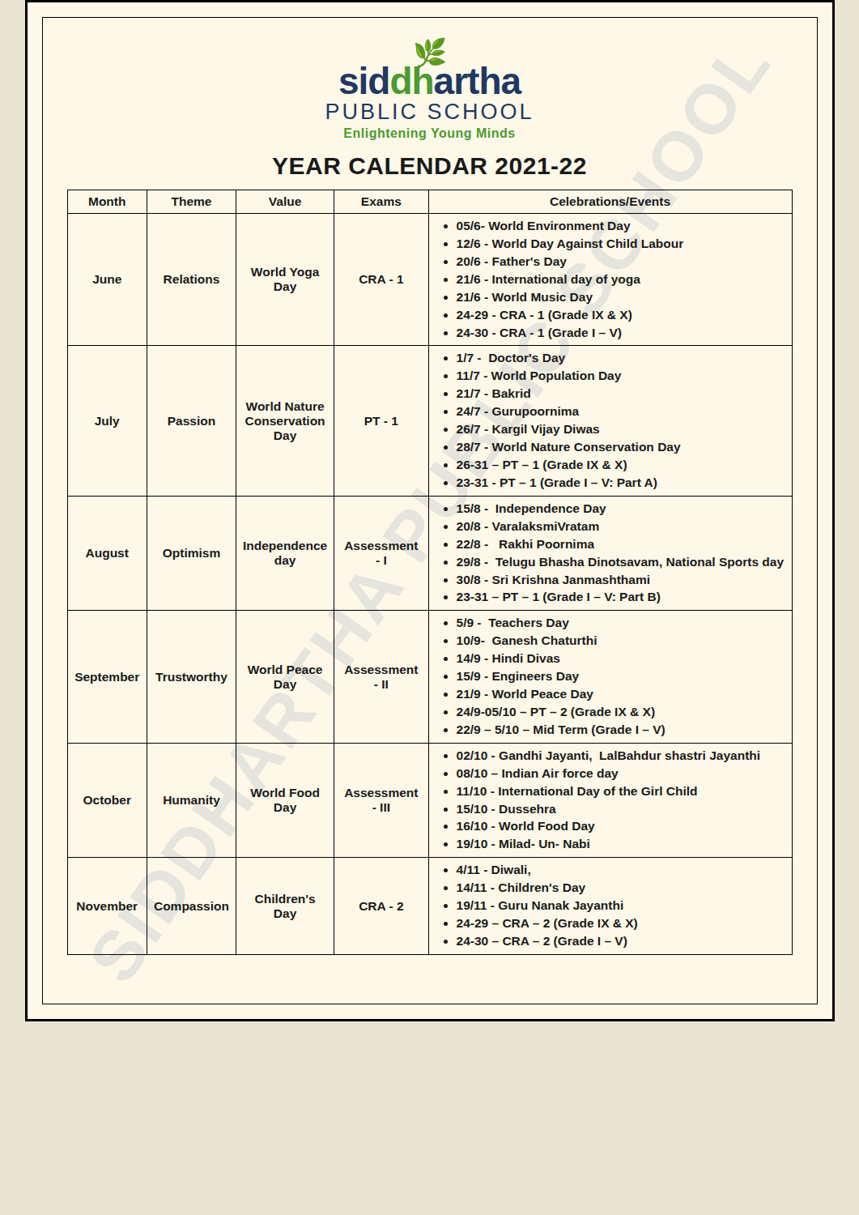SIDDHARTHA PUBLIC SCHOOL
🌿
siddhartha
PUBLIC SCHOOL
Enlightening Young Minds
YEAR CALENDAR 2021-22
| Month | Theme | Value | Exams | Celebrations/Events |
| --- | --- | --- | --- | --- |
| June | Relations | World Yoga Day | CRA - 1 | 05/6- World Environment Day 12/6 - World Day Against Child Labour 20/6 - Father's Day 21/6 - International day of yoga 21/6 - World Music Day 24-29 - CRA - 1 (Grade IX & X) 24-30 - CRA - 1 (Grade I – V) |
| July | Passion | World Nature Conservation Day | PT - 1 | 1/7 - Doctor's Day 11/7 - World Population Day 21/7 - Bakrid 24/7 - Gurupoornima 26/7 - Kargil Vijay Diwas 28/7 - World Nature Conservation Day 26-31 – PT – 1 (Grade IX & X) 23-31 - PT – 1 (Grade I – V: Part A) |
| August | Optimism | Independence day | Assessment - I | 15/8 - Independence Day 20/8 - VaralaksmiVratam 22/8 - Rakhi Poornima 29/8 - Telugu Bhasha Dinotsavam, National Sports day 30/8 - Sri Krishna Janmashthami 23-31 – PT – 1 (Grade I – V: Part B) |
| September | Trustworthy | World Peace Day | Assessment - II | 5/9 - Teachers Day 10/9- Ganesh Chaturthi 14/9 - Hindi Divas 15/9 - Engineers Day 21/9 - World Peace Day 24/9-05/10 – PT – 2 (Grade IX & X) 22/9 – 5/10 – Mid Term (Grade I – V) |
| October | Humanity | World Food Day | Assessment - III | 02/10 - Gandhi Jayanti, LalBahdur shastri Jayanthi 08/10 – Indian Air force day 11/10 - International Day of the Girl Child 15/10 - Dussehra 16/10 - World Food Day 19/10 - Milad- Un- Nabi |
| November | Compassion | Children's Day | CRA - 2 | 4/11 - Diwali, 14/11 - Children's Day 19/11 - Guru Nanak Jayanthi 24-29 – CRA – 2 (Grade IX & X) 24-30 – CRA – 2 (Grade I – V) |